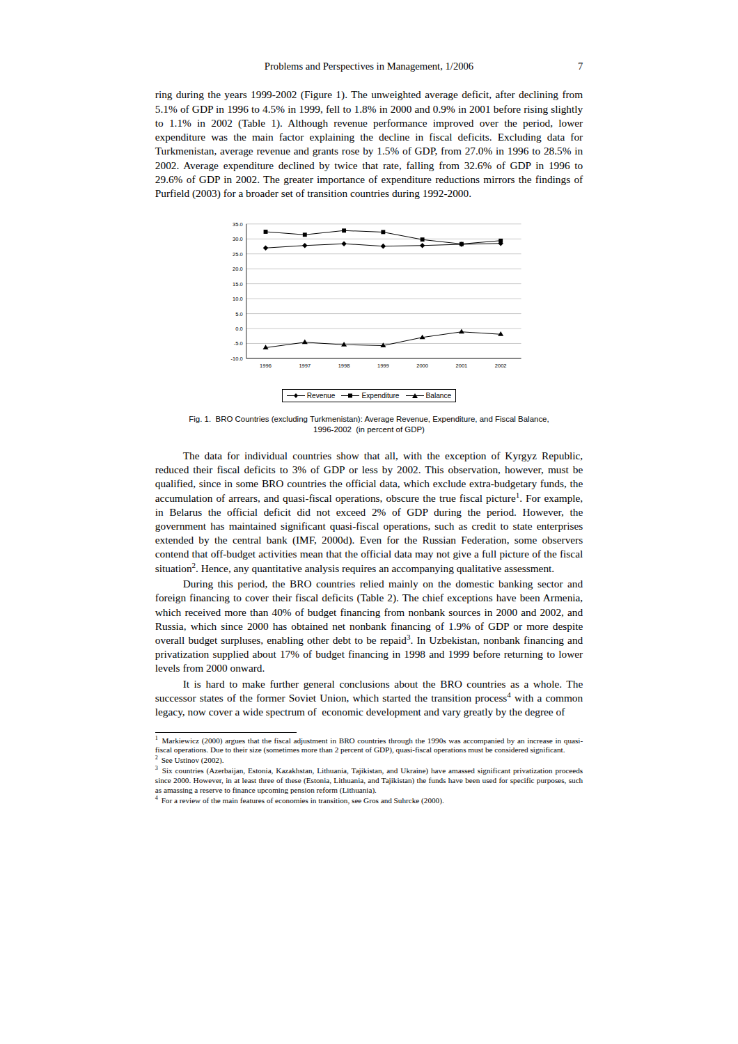Problems and Perspectives in Management, 1/2006 7
ring during the years 1999-2002 (Figure 1). The unweighted average deficit, after declining from 5.1% of GDP in 1996 to 4.5% in 1999, fell to 1.8% in 2000 and 0.9% in 2001 before rising slightly to 1.1% in 2002 (Table 1). Although revenue performance improved over the period, lower expenditure was the main factor explaining the decline in fiscal deficits. Excluding data for Turkmenistan, average revenue and grants rose by 1.5% of GDP, from 27.0% in 1996 to 28.5% in 2002. Average expenditure declined by twice that rate, falling from 32.6% of GDP in 1996 to 29.6% of GDP in 2002. The greater importance of expenditure reductions mirrors the findings of Purfield (2003) for a broader set of transition countries during 1992-2000.
35.0 30.0 25.0 20.0 15.0 10.0 5.0 0.0 -5.0 -10.0 1996 1997 1998 1999 2000 2001 2002
Revenue Expenditure Balance
Fig. 1. BRO Countries (excluding Turkmenistan): Average Revenue, Expenditure, and Fiscal Balance,
1996-2002 (in percent of GDP)
The data for individual countries show that all, with the exception of Kyrgyz Republic, reduced their fiscal deficits to 3% of GDP or less by 2002. This observation, however, must be qualified, since in some BRO countries the official data, which exclude extra-budgetary funds, the accumulation of arrears, and quasi-fiscal operations, obscure the true fiscal picture1. For example, in Belarus the official deficit did not exceed 2% of GDP during the period. However, the government has maintained significant quasi-fiscal operations, such as credit to state enterprises extended by the central bank (IMF, 2000d). Even for the Russian Federation, some observers contend that off-budget activities mean that the official data may not give a full picture of the fiscal situation2. Hence, any quantitative analysis requires an accompanying qualitative assessment.
During this period, the BRO countries relied mainly on the domestic banking sector and foreign financing to cover their fiscal deficits (Table 2). The chief exceptions have been Armenia, which received more than 40% of budget financing from nonbank sources in 2000 and 2002, and Russia, which since 2000 has obtained net nonbank financing of 1.9% of GDP or more despite overall budget surpluses, enabling other debt to be repaid3. In Uzbekistan, nonbank financing and privatization supplied about 17% of budget financing in 1998 and 1999 before returning to lower levels from 2000 onward.
It is hard to make further general conclusions about the BRO countries as a whole. The successor states of the former Soviet Union, which started the transition process4 with a common legacy, now cover a wide spectrum of economic development and vary greatly by the degree of
1 Markiewicz (2000) argues that the fiscal adjustment in BRO countries through the 1990s was accompanied by an increase in quasi-fiscal operations. Due to their size (sometimes more than 2 percent of GDP), quasi-fiscal operations must be considered significant.
2 See Ustinov (2002).
3 Six countries (Azerbaijan, Estonia, Kazakhstan, Lithuania, Tajikistan, and Ukraine) have amassed significant privatization proceeds since 2000. However, in at least three of these (Estonia, Lithuania, and Tajikistan) the funds have been used for specific purposes, such as amassing a reserve to finance upcoming pension reform (Lithuania).
4 For a review of the main features of economies in transition, see Gros and Suhrcke (2000).